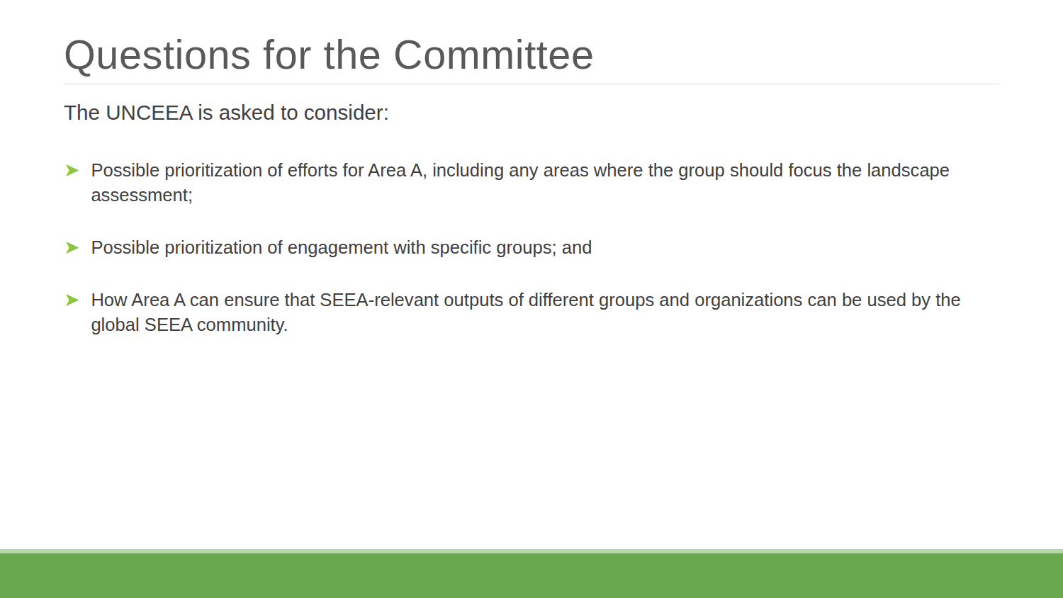Questions for the Committee
The UNCEEA is asked to consider:
Possible prioritization of efforts for Area A, including any areas where the group should focus the landscape assessment;
Possible prioritization of engagement with specific groups; and
How Area A can ensure that SEEA-relevant outputs of different groups and organizations can be used by the global SEEA community.